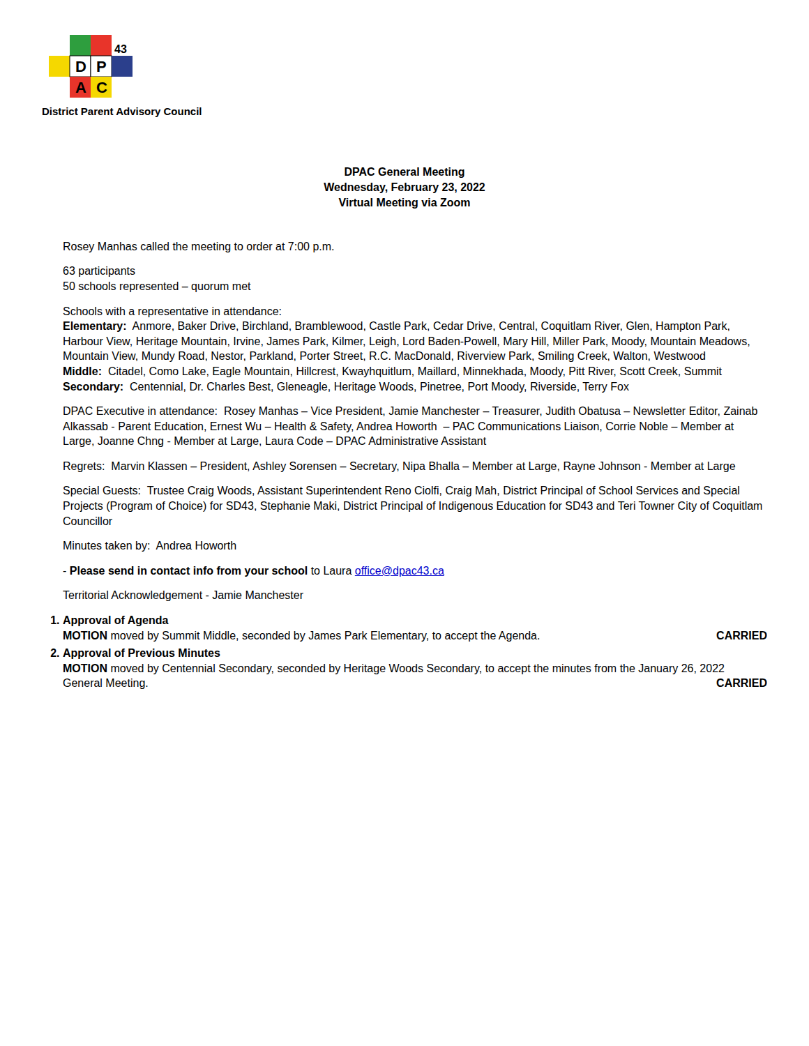D P A C 43 District Parent Advisory Council
DPAC General Meeting
Wednesday, February 23, 2022
Virtual Meeting via Zoom
Rosey Manhas called the meeting to order at 7:00 p.m.
63 participants
50 schools represented – quorum met
Schools with a representative in attendance:
Elementary: Anmore, Baker Drive, Birchland, Bramblewood, Castle Park, Cedar Drive, Central, Coquitlam River, Glen, Hampton Park, Harbour View, Heritage Mountain, Irvine, James Park, Kilmer, Leigh, Lord Baden-Powell, Mary Hill, Miller Park, Moody, Mountain Meadows, Mountain View, Mundy Road, Nestor, Parkland, Porter Street, R.C. MacDonald, Riverview Park, Smiling Creek, Walton, Westwood
Middle: Citadel, Como Lake, Eagle Mountain, Hillcrest, Kwayhquitlum, Maillard, Minnekhada, Moody, Pitt River, Scott Creek, Summit
Secondary: Centennial, Dr. Charles Best, Gleneagle, Heritage Woods, Pinetree, Port Moody, Riverside, Terry Fox
DPAC Executive in attendance: Rosey Manhas – Vice President, Jamie Manchester – Treasurer, Judith Obatusa – Newsletter Editor, Zainab Alkassab - Parent Education, Ernest Wu – Health & Safety, Andrea Howorth – PAC Communications Liaison, Corrie Noble – Member at Large, Joanne Chng - Member at Large, Laura Code – DPAC Administrative Assistant
Regrets: Marvin Klassen – President, Ashley Sorensen – Secretary, Nipa Bhalla – Member at Large, Rayne Johnson - Member at Large
Special Guests: Trustee Craig Woods, Assistant Superintendent Reno Ciolfi, Craig Mah, District Principal of School Services and Special Projects (Program of Choice) for SD43, Stephanie Maki, District Principal of Indigenous Education for SD43 and Teri Towner City of Coquitlam Councillor
Minutes taken by: Andrea Howorth
- Please send in contact info from your school to Laura office@dpac43.ca
Territorial Acknowledgement - Jamie Manchester
Approval of Agenda
MOTION moved by Summit Middle, seconded by James Park Elementary, to accept the Agenda. CARRIED
Approval of Previous Minutes
MOTION moved by Centennial Secondary, seconded by Heritage Woods Secondary, to accept the minutes from the January 26, 2022 General Meeting. CARRIED